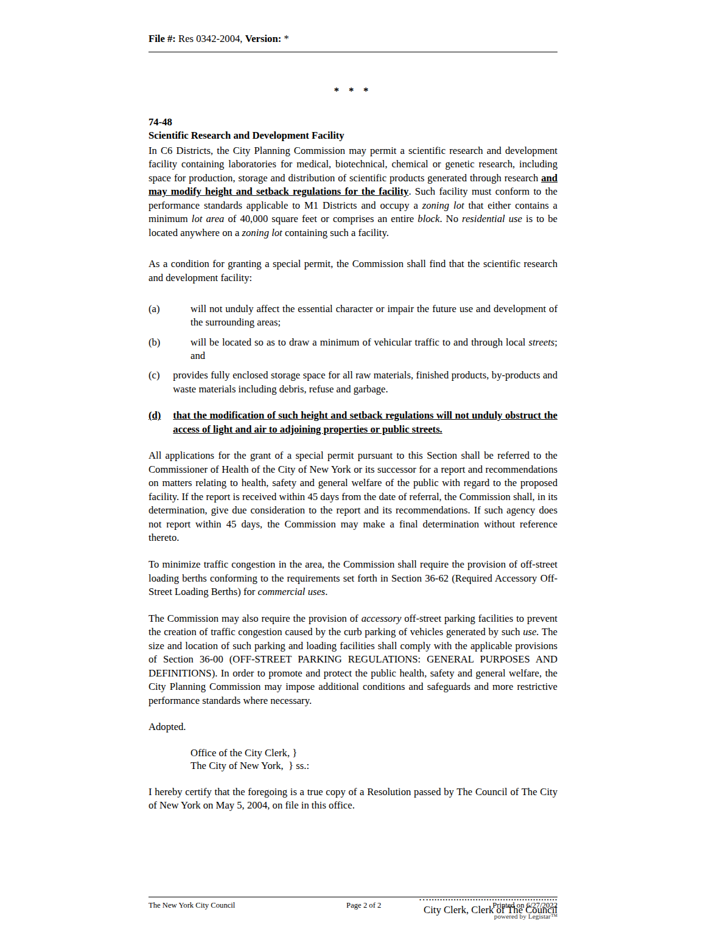File #: Res 0342-2004, Version: *
* * *
74-48
Scientific Research and Development Facility
In C6 Districts, the City Planning Commission may permit a scientific research and development facility containing laboratories for medical, biotechnical, chemical or genetic research, including space for production, storage and distribution of scientific products generated through research and may modify height and setback regulations for the facility. Such facility must conform to the performance standards applicable to M1 Districts and occupy a zoning lot that either contains a minimum lot area of 40,000 square feet or comprises an entire block. No residential use is to be located anywhere on a zoning lot containing such a facility.
As a condition for granting a special permit, the Commission shall find that the scientific research and development facility:
(a)
will not unduly affect the essential character or impair the future use and development of the surrounding areas;
(b)
will be located so as to draw a minimum of vehicular traffic to and through local streets; and
(c)
provides fully enclosed storage space for all raw materials, finished products, by-products and waste materials including debris, refuse and garbage.
(d)
that the modification of such height and setback regulations will not unduly obstruct the access of light and air to adjoining properties or public streets.
All applications for the grant of a special permit pursuant to this Section shall be referred to the Commissioner of Health of the City of New York or its successor for a report and recommendations on matters relating to health, safety and general welfare of the public with regard to the proposed facility. If the report is received within 45 days from the date of referral, the Commission shall, in its determination, give due consideration to the report and its recommendations. If such agency does not report within 45 days, the Commission may make a final determination without reference thereto.
To minimize traffic congestion in the area, the Commission shall require the provision of off-street loading berths conforming to the requirements set forth in Section 36-62 (Required Accessory Off-Street Loading Berths) for commercial uses.
The Commission may also require the provision of accessory off-street parking facilities to prevent the creation of traffic congestion caused by the curb parking of vehicles generated by such use. The size and location of such parking and loading facilities shall comply with the applicable provisions of Section 36-00 (OFF-STREET PARKING REGULATIONS: GENERAL PURPOSES AND DEFINITIONS). In order to promote and protect the public health, safety and general welfare, the City Planning Commission may impose additional conditions and safeguards and more restrictive performance standards where necessary.
Adopted.
Office of the City Clerk, }
The City of New York, } ss.:
I hereby certify that the foregoing is a true copy of a Resolution passed by The Council of The City of New York on May 5, 2004, on file in this office.
…...............................................
City Clerk, Clerk of The Council
The New York City Council
Page 2 of 2
Printed on 6/27/2022
powered by Legistar™